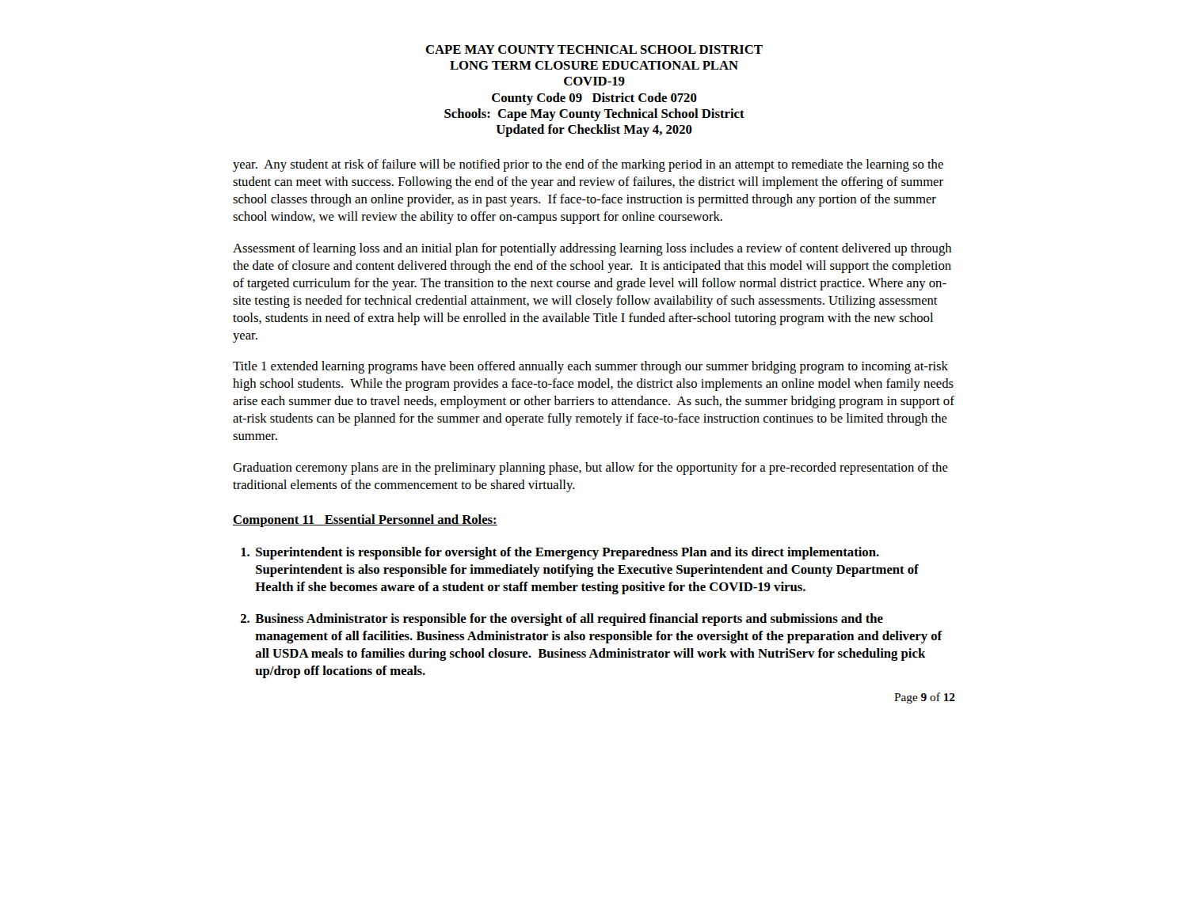CAPE MAY COUNTY TECHNICAL SCHOOL DISTRICT
LONG TERM CLOSURE EDUCATIONAL PLAN
COVID-19
County Code 09 District Code 0720
Schools: Cape May County Technical School District
Updated for Checklist May 4, 2020
year. Any student at risk of failure will be notified prior to the end of the marking period in an attempt to remediate the learning so the student can meet with success. Following the end of the year and review of failures, the district will implement the offering of summer school classes through an online provider, as in past years. If face-to-face instruction is permitted through any portion of the summer school window, we will review the ability to offer on-campus support for online coursework.
Assessment of learning loss and an initial plan for potentially addressing learning loss includes a review of content delivered up through the date of closure and content delivered through the end of the school year. It is anticipated that this model will support the completion of targeted curriculum for the year. The transition to the next course and grade level will follow normal district practice. Where any on-site testing is needed for technical credential attainment, we will closely follow availability of such assessments. Utilizing assessment tools, students in need of extra help will be enrolled in the available Title I funded after-school tutoring program with the new school year.
Title 1 extended learning programs have been offered annually each summer through our summer bridging program to incoming at-risk high school students. While the program provides a face-to-face model, the district also implements an online model when family needs arise each summer due to travel needs, employment or other barriers to attendance. As such, the summer bridging program in support of at-risk students can be planned for the summer and operate fully remotely if face-to-face instruction continues to be limited through the summer.
Graduation ceremony plans are in the preliminary planning phase, but allow for the opportunity for a pre-recorded representation of the traditional elements of the commencement to be shared virtually.
Component 11 Essential Personnel and Roles:
Superintendent is responsible for oversight of the Emergency Preparedness Plan and its direct implementation. Superintendent is also responsible for immediately notifying the Executive Superintendent and County Department of Health if she becomes aware of a student or staff member testing positive for the COVID-19 virus.
Business Administrator is responsible for the oversight of all required financial reports and submissions and the management of all facilities. Business Administrator is also responsible for the oversight of the preparation and delivery of all USDA meals to families during school closure. Business Administrator will work with NutriServ for scheduling pick up/drop off locations of meals.
Page 9 of 12